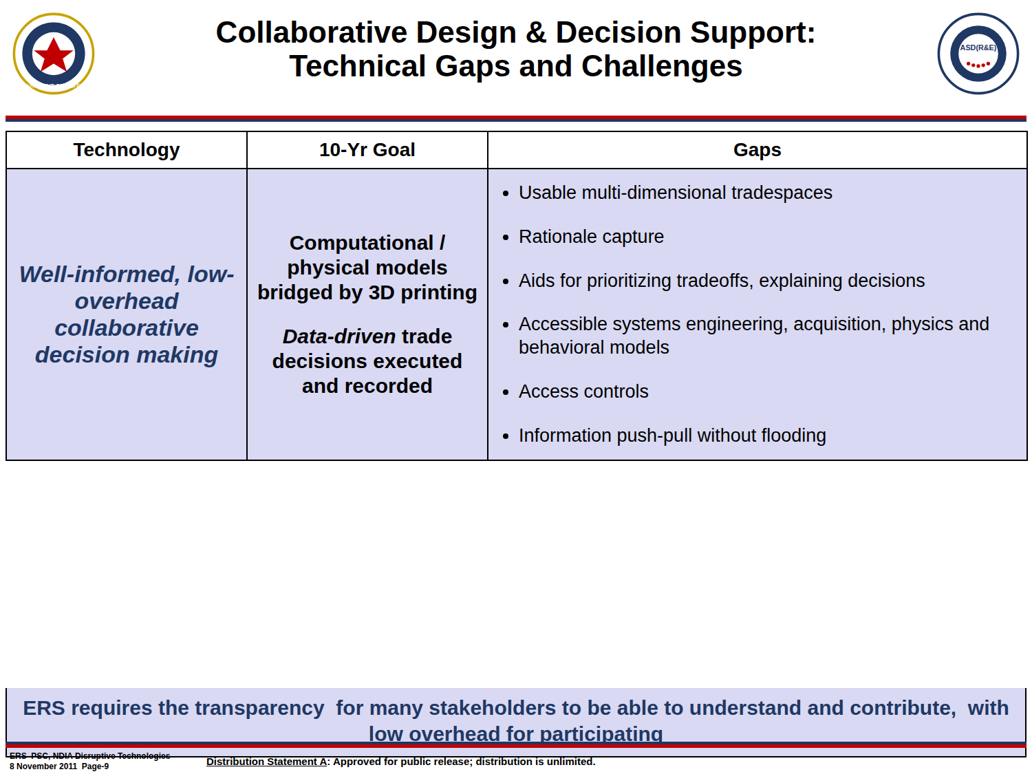Collaborative Design & Decision Support:
Technical Gaps and Challenges
| Technology | 10-Yr Goal | Gaps |
| --- | --- | --- |
| Well-informed, low-overhead collaborative decision making | Computational / physical models bridged by 3D printing Data-driven trade decisions executed and recorded | Usable multi-dimensional tradespaces Rationale capture Aids for prioritizing tradeoffs, explaining decisions Accessible systems engineering, acquisition, physics and behavioral models Access controls Information push-pull without flooding |
ERS requires the transparency for many stakeholders to be able to understand and contribute, with low overhead for participating
ERS PSC, NDIA Disruptive Technologies
8 November 2011 Page-9
Distribution Statement A: Approved for public release; distribution is unlimited.